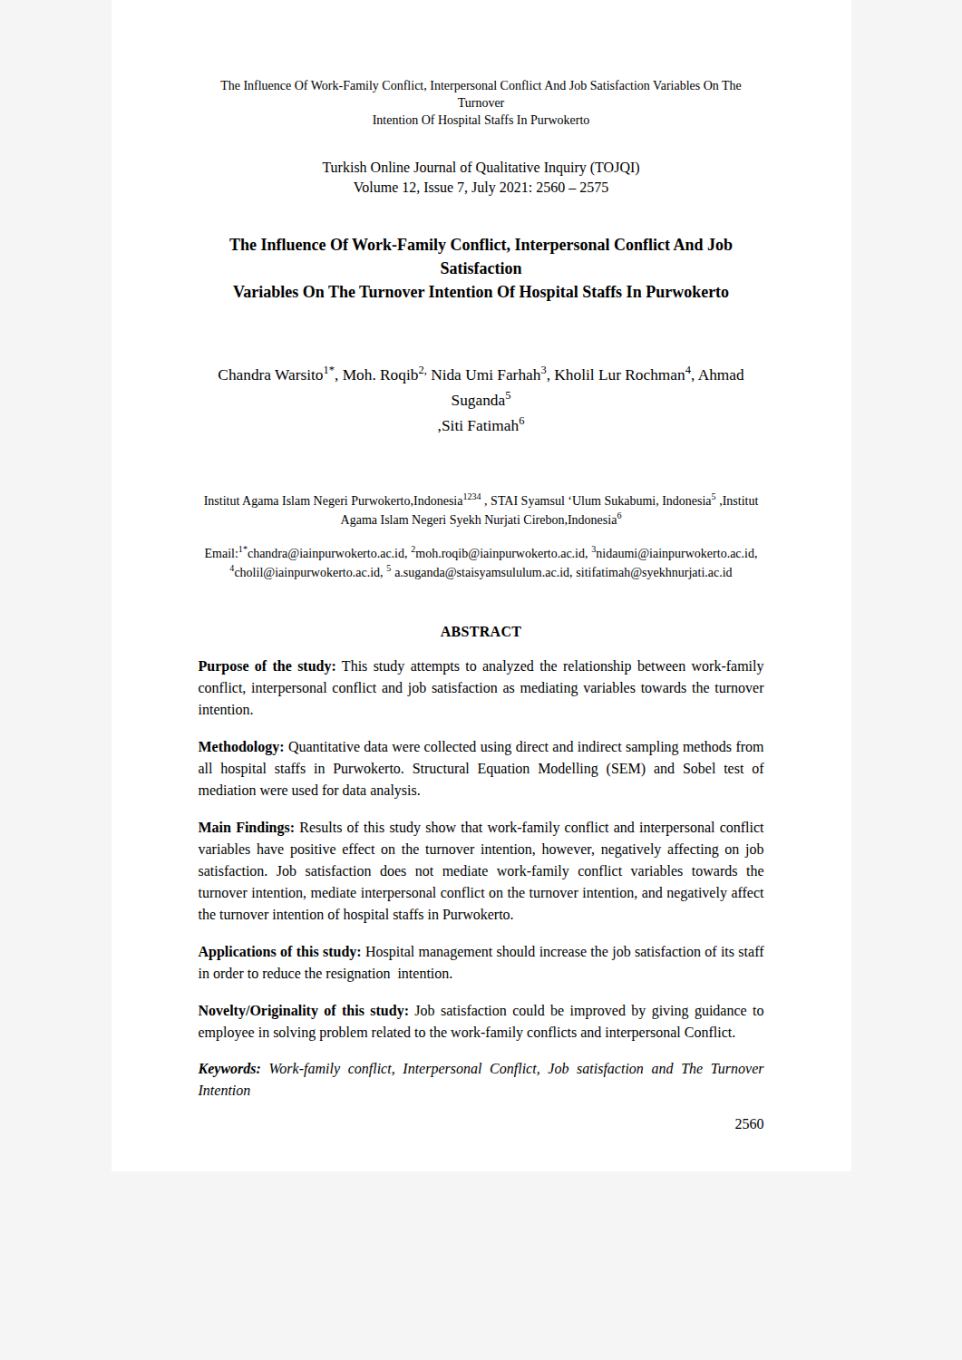The Influence Of Work-Family Conflict, Interpersonal Conflict And Job Satisfaction Variables On The Turnover
Intention Of Hospital Staffs In Purwokerto
Turkish Online Journal of Qualitative Inquiry (TOJQI)
Volume 12, Issue 7, July 2021: 2560 – 2575
The Influence Of Work-Family Conflict, Interpersonal Conflict And Job Satisfaction
Variables On The Turnover Intention Of Hospital Staffs In Purwokerto
Chandra Warsito1*, Moh. Roqib2, Nida Umi Farhah3, Kholil Lur Rochman4, Ahmad Suganda5
,Siti Fatimah6
Institut Agama Islam Negeri Purwokerto,Indonesia1234 , STAI Syamsul ‘Ulum Sukabumi, Indonesia5 ,Institut
Agama Islam Negeri Syekh Nurjati Cirebon,Indonesia6
Email:1*chandra@iainpurwokerto.ac.id, 2moh.roqib@iainpurwokerto.ac.id, 3nidaumi@iainpurwokerto.ac.id,
4cholil@iainpurwokerto.ac.id, 5 a.suganda@staisyamsululum.ac.id, sitifatimah@syekhnurjati.ac.id
ABSTRACT
Purpose of the study: This study attempts to analyzed the relationship between work-family conflict, interpersonal conflict and job satisfaction as mediating variables towards the turnover intention.
Methodology: Quantitative data were collected using direct and indirect sampling methods from all hospital staffs in Purwokerto. Structural Equation Modelling (SEM) and Sobel test of mediation were used for data analysis.
Main Findings: Results of this study show that work-family conflict and interpersonal conflict variables have positive effect on the turnover intention, however, negatively affecting on job satisfaction. Job satisfaction does not mediate work-family conflict variables towards the turnover intention, mediate interpersonal conflict on the turnover intention, and negatively affect the turnover intention of hospital staffs in Purwokerto.
Applications of this study: Hospital management should increase the job satisfaction of its staff in order to reduce the resignation intention.
Novelty/Originality of this study: Job satisfaction could be improved by giving guidance to employee in solving problem related to the work-family conflicts and interpersonal Conflict.
Keywords: Work-family conflict, Interpersonal Conflict, Job satisfaction and The Turnover Intention
2560